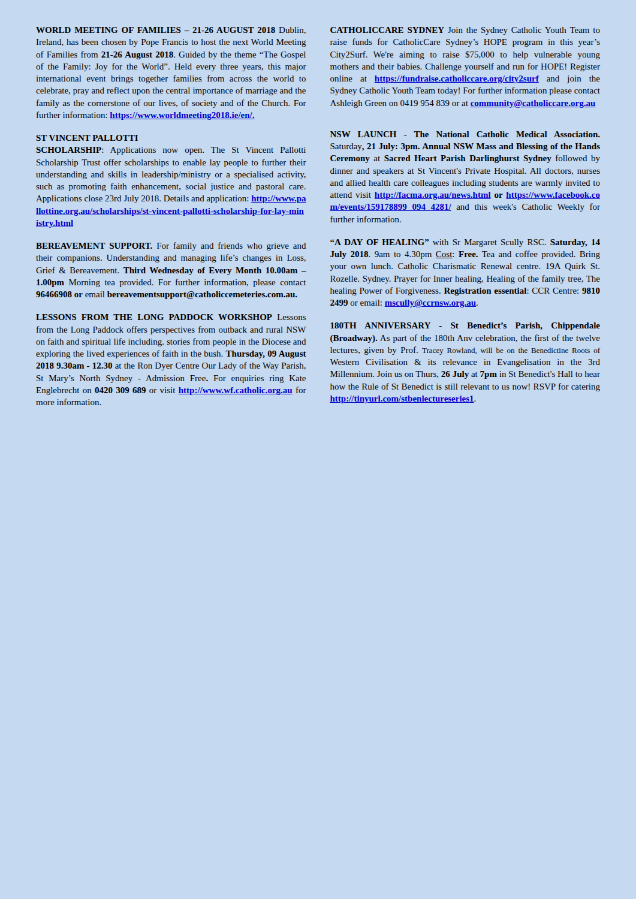WORLD MEETING OF FAMILIES – 21-26 AUGUST 2018 Dublin, Ireland, has been chosen by Pope Francis to host the next World Meeting of Families from 21-26 August 2018. Guided by the theme “The Gospel of the Family: Joy for the World”. Held every three years, this major international event brings together families from across the world to celebrate, pray and reflect upon the central importance of marriage and the family as the cornerstone of our lives, of society and of the Church. For further information: https://www.worldmeeting2018.ie/en/.
ST VINCENT PALLOTTI
SCHOLARSHIP: Applications now open. The St Vincent Pallotti Scholarship Trust offer scholarships to enable lay people to further their understanding and skills in leadership/ministry or a specialised activity, such as promoting faith enhancement, social justice and pastoral care. Applications close 23rd July 2018. Details and application: http://www.pallottine.org.au/scholarships/st-vincent-pallotti-scholarship-for-lay-ministry.html
BEREAVEMENT SUPPORT. For family and friends who grieve and their companions. Understanding and managing life’s changes in Loss, Grief & Bereavement. Third Wednesday of Every Month 10.00am – 1.00pm Morning tea provided. For further information, please contact 96466908 or email bereavementsupport@catholiccemeteries.com.au.
LESSONS FROM THE LONG PADDOCK WORKSHOP Lessons from the Long Paddock offers perspectives from outback and rural NSW on faith and spiritual life including. stories from people in the Diocese and exploring the lived experiences of faith in the bush. Thursday, 09 August 2018 9.30am - 12.30 at the Ron Dyer Centre Our Lady of the Way Parish, St Mary’s North Sydney - Admission Free. For enquiries ring Kate Englebrecht on 0420 309 689 or visit http://www.wf.catholic.org.au for more information.
CATHOLICCARE SYDNEY Join the Sydney Catholic Youth Team to raise funds for CatholicCare Sydney’s HOPE program in this year’s City2Surf. We're aiming to raise $75,000 to help vulnerable young mothers and their babies. Challenge yourself and run for HOPE! Register online at https://fundraise.catholiccare.org/city2surf and join the Sydney Catholic Youth Team today! For further information please contact Ashleigh Green on 0419 954 839 or at community@catholiccare.org.au
NSW LAUNCH - The National Catholic Medical Association. Saturday, 21 July: 3pm. Annual NSW Mass and Blessing of the Hands Ceremony at Sacred Heart Parish Darlinghurst Sydney followed by dinner and speakers at St Vincent's Private Hospital. All doctors, nurses and allied health care colleagues including students are warmly invited to attend visit http://facma.org.au/news.html or https://www.facebook.com/events/159178899 094 4281/ and this week's Catholic Weekly for further information.
“A DAY OF HEALING” with Sr Margaret Scully RSC. Saturday, 14 July 2018. 9am to 4.30pm Cost: Free. Tea and coffee provided. Bring your own lunch. Catholic Charismatic Renewal centre. 19A Quirk St. Rozelle. Sydney. Prayer for Inner healing, Healing of the family tree, The healing Power of Forgiveness. Registration essential: CCR Centre: 9810 2499 or email: mscully@ccrnsw.org.au.
180TH ANNIVERSARY - St Benedict’s Parish, Chippendale (Broadway). As part of the 180th Anv celebration, the first of the twelve lectures, given by Prof. Tracey Rowland, will be on the Benedictine Roots of Western Civilisation & its relevance in Evangelisation in the 3rd Millennium. Join us on Thurs, 26 July at 7pm in St Benedict's Hall to hear how the Rule of St Benedict is still relevant to us now! RSVP for catering http://tinyurl.com/stbenlectureseries1.